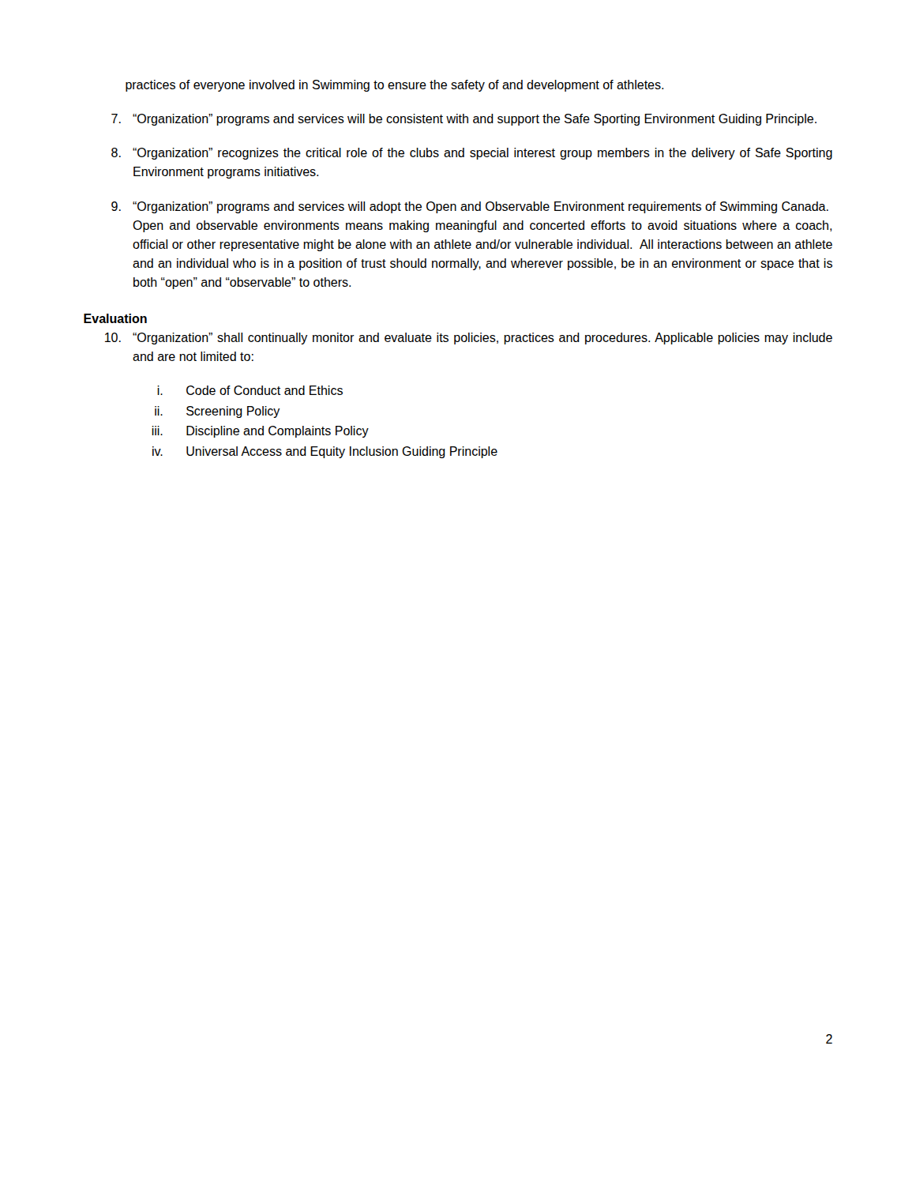practices of everyone involved in Swimming to ensure the safety of and development of athletes.
“Organization” programs and services will be consistent with and support the Safe Sporting Environment Guiding Principle.
“Organization” recognizes the critical role of the clubs and special interest group members in the delivery of Safe Sporting Environment programs initiatives.
“Organization” programs and services will adopt the Open and Observable Environment requirements of Swimming Canada. Open and observable environments means making meaningful and concerted efforts to avoid situations where a coach, official or other representative might be alone with an athlete and/or vulnerable individual. All interactions between an athlete and an individual who is in a position of trust should normally, and wherever possible, be in an environment or space that is both “open” and “observable” to others.
Evaluation
“Organization” shall continually monitor and evaluate its policies, practices and procedures. Applicable policies may include and are not limited to:
Code of Conduct and Ethics
Screening Policy
Discipline and Complaints Policy
Universal Access and Equity Inclusion Guiding Principle
2